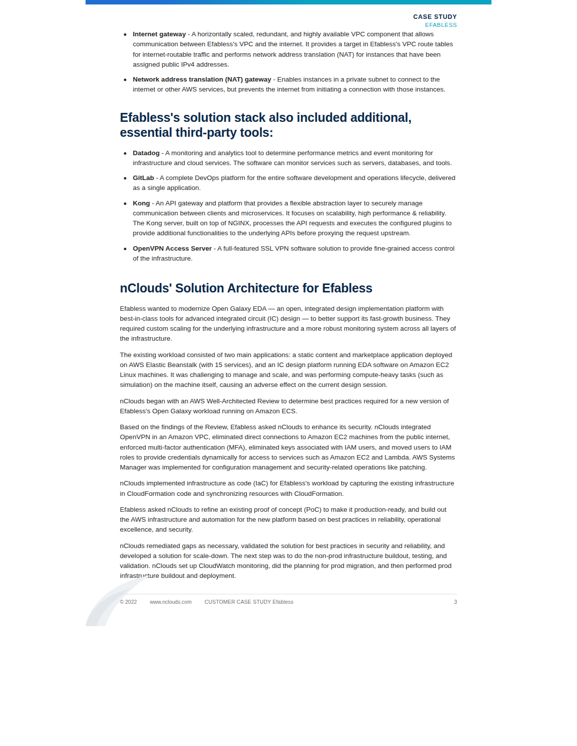CASE STUDY
EFABLESS
Internet gateway - A horizontally scaled, redundant, and highly available VPC component that allows communication between Efabless's VPC and the internet. It provides a target in Efabless's VPC route tables for internet-routable traffic and performs network address translation (NAT) for instances that have been assigned public IPv4 addresses.
Network address translation (NAT) gateway - Enables instances in a private subnet to connect to the internet or other AWS services, but prevents the internet from initiating a connection with those instances.
Efabless's solution stack also included additional, essential third-party tools:
Datadog - A monitoring and analytics tool to determine performance metrics and event monitoring for infrastructure and cloud services. The software can monitor services such as servers, databases, and tools.
GitLab - A complete DevOps platform for the entire software development and operations lifecycle, delivered as a single application.
Kong - An API gateway and platform that provides a flexible abstraction layer to securely manage communication between clients and microservices. It focuses on scalability, high performance & reliability. The Kong server, built on top of NGINX, processes the API requests and executes the configured plugins to provide additional functionalities to the underlying APIs before proxying the request upstream.
OpenVPN Access Server - A full-featured SSL VPN software solution to provide fine-grained access control of the infrastructure.
nClouds' Solution Architecture for Efabless
Efabless wanted to modernize Open Galaxy EDA — an open, integrated design implementation platform with best-in-class tools for advanced integrated circuit (IC) design — to better support its fast-growth business. They required custom scaling for the underlying infrastructure and a more robust monitoring system across all layers of the infrastructure.
The existing workload consisted of two main applications: a static content and marketplace application deployed on AWS Elastic Beanstalk (with 15 services), and an IC design platform running EDA software on Amazon EC2 Linux machines. It was challenging to manage and scale, and was performing compute-heavy tasks (such as simulation) on the machine itself, causing an adverse effect on the current design session.
nClouds began with an AWS Well-Architected Review to determine best practices required for a new version of Efabless's Open Galaxy workload running on Amazon ECS.
Based on the findings of the Review, Efabless asked nClouds to enhance its security. nClouds integrated OpenVPN in an Amazon VPC, eliminated direct connections to Amazon EC2 machines from the public internet, enforced multi-factor authentication (MFA), eliminated keys associated with IAM users, and moved users to IAM roles to provide credentials dynamically for access to services such as Amazon EC2 and Lambda. AWS Systems Manager was implemented for configuration management and security-related operations like patching.
nClouds implemented infrastructure as code (IaC) for Efabless's workload by capturing the existing infrastructure in CloudFormation code and synchronizing resources with CloudFormation.
Efabless asked nClouds to refine an existing proof of concept (PoC) to make it production-ready, and build out the AWS infrastructure and automation for the new platform based on best practices in reliability, operational excellence, and security.
nClouds remediated gaps as necessary, validated the solution for best practices in security and reliability, and developed a solution for scale-down. The next step was to do the non-prod infrastructure buildout, testing, and validation. nClouds set up CloudWatch monitoring, did the planning for prod migration, and then performed prod infrastructure buildout and deployment.
© 2022 www.nclouds.com CUSTOMER CASE STUDY Efabless 3